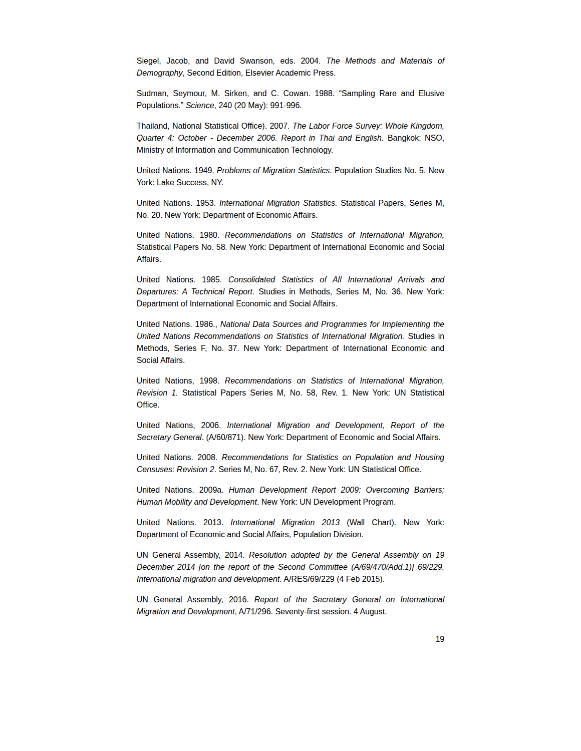Siegel, Jacob, and David Swanson, eds. 2004. The Methods and Materials of Demography, Second Edition, Elsevier Academic Press.
Sudman, Seymour, M. Sirken, and C. Cowan. 1988. “Sampling Rare and Elusive Populations.” Science, 240 (20 May): 991-996.
Thailand, National Statistical Office). 2007. The Labor Force Survey: Whole Kingdom, Quarter 4: October - December 2006. Report in Thai and English. Bangkok: NSO, Ministry of Information and Communication Technology.
United Nations. 1949. Problems of Migration Statistics. Population Studies No. 5. New York: Lake Success, NY.
United Nations. 1953. International Migration Statistics. Statistical Papers, Series M, No. 20. New York: Department of Economic Affairs.
United Nations. 1980. Recommendations on Statistics of International Migration, Statistical Papers No. 58. New York: Department of International Economic and Social Affairs.
United Nations. 1985. Consolidated Statistics of All International Arrivals and Departures: A Technical Report. Studies in Methods, Series M, No. 36. New York: Department of International Economic and Social Affairs.
United Nations. 1986., National Data Sources and Programmes for Implementing the United Nations Recommendations on Statistics of International Migration. Studies in Methods, Series F, No. 37. New York: Department of International Economic and Social Affairs.
United Nations, 1998. Recommendations on Statistics of International Migration, Revision 1. Statistical Papers Series M, No. 58, Rev. 1. New York: UN Statistical Office.
United Nations, 2006. International Migration and Development, Report of the Secretary General. (A/60/871). New York: Department of Economic and Social Affairs.
United Nations. 2008. Recommendations for Statistics on Population and Housing Censuses: Revision 2. Series M, No. 67, Rev. 2. New York: UN Statistical Office.
United Nations. 2009a. Human Development Report 2009: Overcoming Barriers; Human Mobility and Development. New York: UN Development Program.
United Nations. 2013. International Migration 2013 (Wall Chart). New York: Department of Economic and Social Affairs, Population Division.
UN General Assembly, 2014. Resolution adopted by the General Assembly on 19 December 2014 [on the report of the Second Committee (A/69/470/Add.1)] 69/229. International migration and development. A/RES/69/229 (4 Feb 2015).
UN General Assembly, 2016. Report of the Secretary General on International Migration and Development, A/71/296. Seventy-first session. 4 August.
19